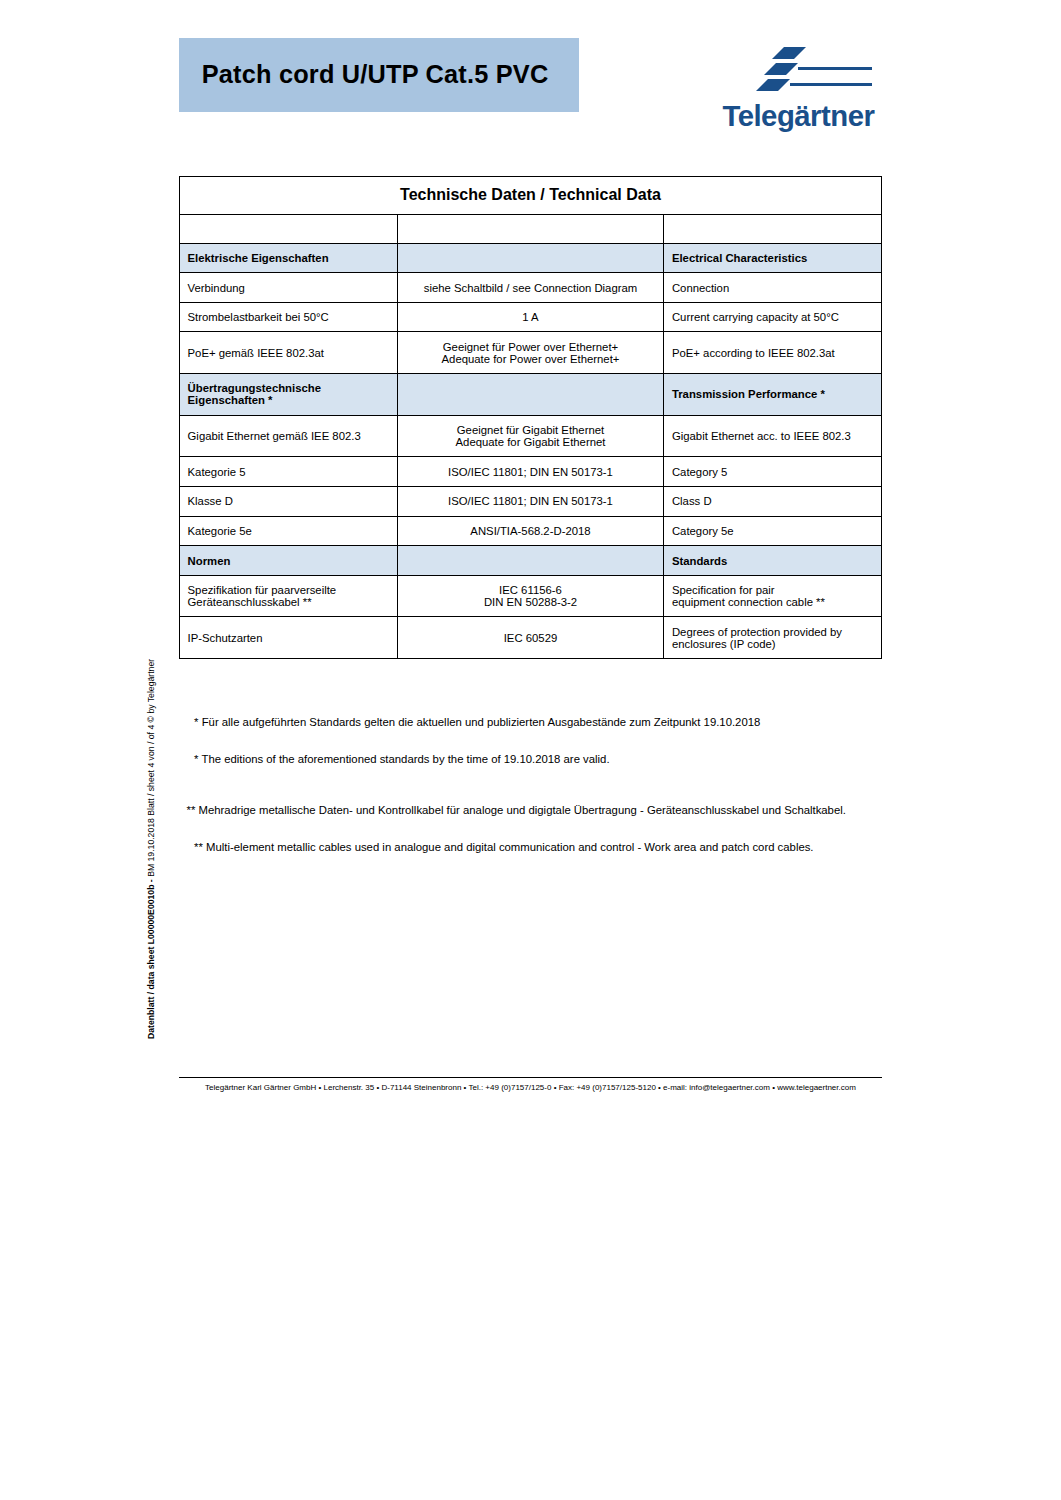Patch cord U/UTP Cat.5 PVC
Telegärtner
| Technische Daten / Technical Data |
| --- |
| Elektrische Eigenschaften | | Electrical Characteristics |
| Verbindung | siehe Schaltbild / see Connection Diagram | Connection |
| Strombelastbarkeit bei 50°C | 1 A | Current carrying capacity at 50°C |
| PoE+ gemäß IEEE 802.3at | Geeignet für Power over Ethernet+ Adequate for Power over Ethernet+ | PoE+ according to IEEE 802.3at |
| Übertragungstechnische Eigenschaften * | | Transmission Performance * |
| Gigabit Ethernet gemäß IEE 802.3 | Geeignet für Gigabit Ethernet Adequate for Gigabit Ethernet | Gigabit Ethernet acc. to IEEE 802.3 |
| Kategorie 5 | ISO/IEC 11801; DIN EN 50173-1 | Category 5 |
| Klasse D | ISO/IEC 11801; DIN EN 50173-1 | Class D |
| Kategorie 5e | ANSI/TIA-568.2-D-2018 | Category 5e |
| Normen | | Standards |
| Spezifikation für paarverseilte Geräteanschlusskabel ** | IEC 61156-6 DIN EN 50288-3-2 | Specification for pair equipment connection cable ** |
| IP-Schutzarten | IEC 60529 | Degrees of protection provided by enclosures (IP code) |
* Für alle aufgeführten Standards gelten die aktuellen und publizierten Ausgabestände zum Zeitpunkt 19.10.2018
* The editions of the aforementioned standards by the time of 19.10.2018 are valid.
** Mehradrige metallische Daten- und Kontrollkabel für analoge und digigtale Übertragung - Geräteanschlusskabel und Schaltkabel.
** Multi-element metallic cables used in analogue and digital communication and control - Work area and patch cord cables.
Datenblatt / data sheet L00000E0010b - BM 19.10.2018 Blatt / sheet 4 von / of 4 © by Telegärtner
Telegärtner Karl Gärtner GmbH • Lerchenstr. 35 • D-71144 Steinenbronn • Tel.: +49 (0)7157/125-0 • Fax: +49 (0)7157/125-5120 • e-mail: info@telegaertner.com • www.telegaertner.com